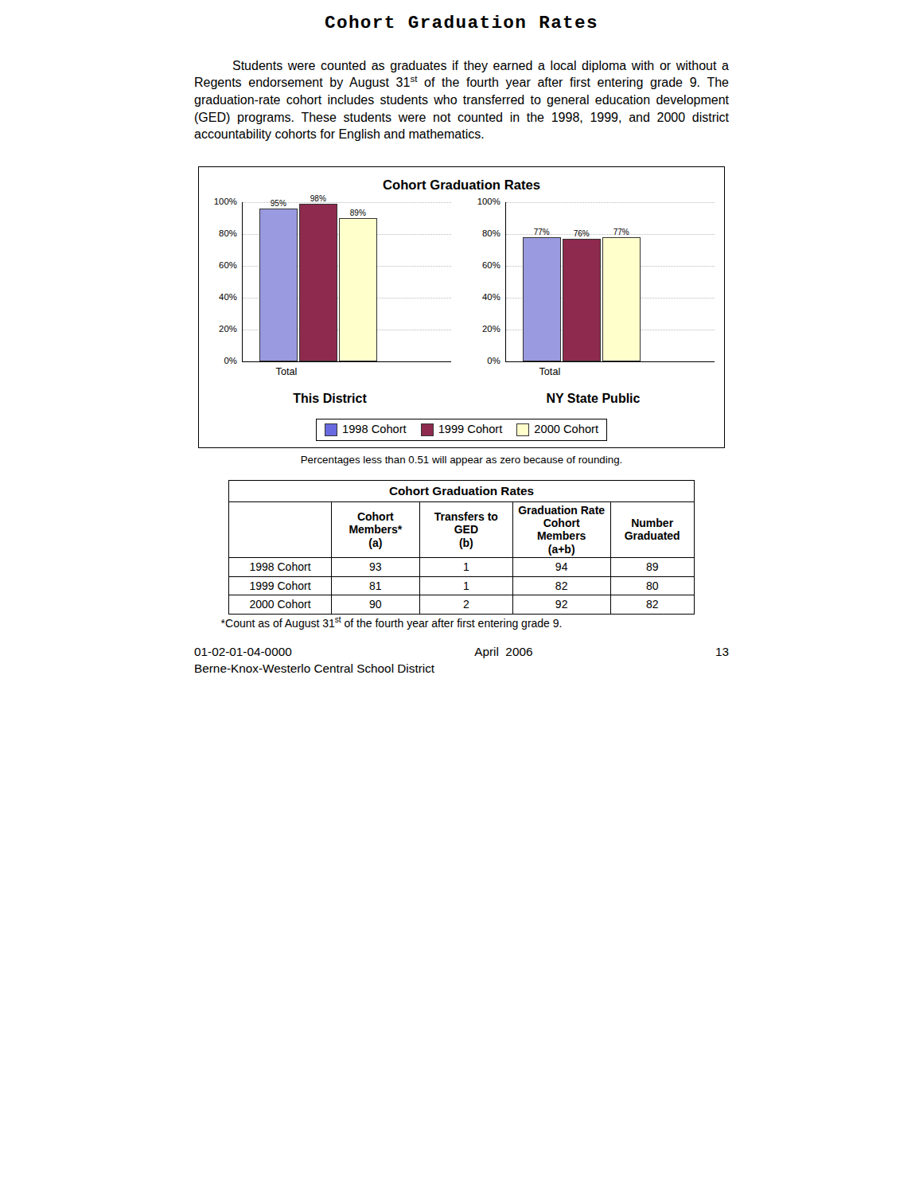Cohort Graduation Rates
Students were counted as graduates if they earned a local diploma with or without a Regents endorsement by August 31st of the fourth year after first entering grade 9. The graduation-rate cohort includes students who transferred to general education development (GED) programs. These students were not counted in the 1998, 1999, and 2000 district accountability cohorts for English and mathematics.
Cohort Graduation Rates
100% 80% 60% 40% 20% 0%
95%
98%
89%
Total
This District
100% 80% 60% 40% 20% 0%
77%
76%
77%
Total
NY State Public
1998 Cohort
1999 Cohort
2000 Cohort
Percentages less than 0.51 will appear as zero because of rounding.
| Cohort Graduation Rates |
| --- |
| | Cohort Members* (a) | Transfers to GED (b) | Graduation Rate Cohort Members (a+b) | Number Graduated |
| 1998 Cohort | 93 | 1 | 94 | 89 |
| 1999 Cohort | 81 | 1 | 82 | 80 |
| 2000 Cohort | 90 | 2 | 92 | 82 |
*Count as of August 31st of the fourth year after first entering grade 9.
01-02-01-04-0000
April 2006
13
Berne-Knox-Westerlo Central School District